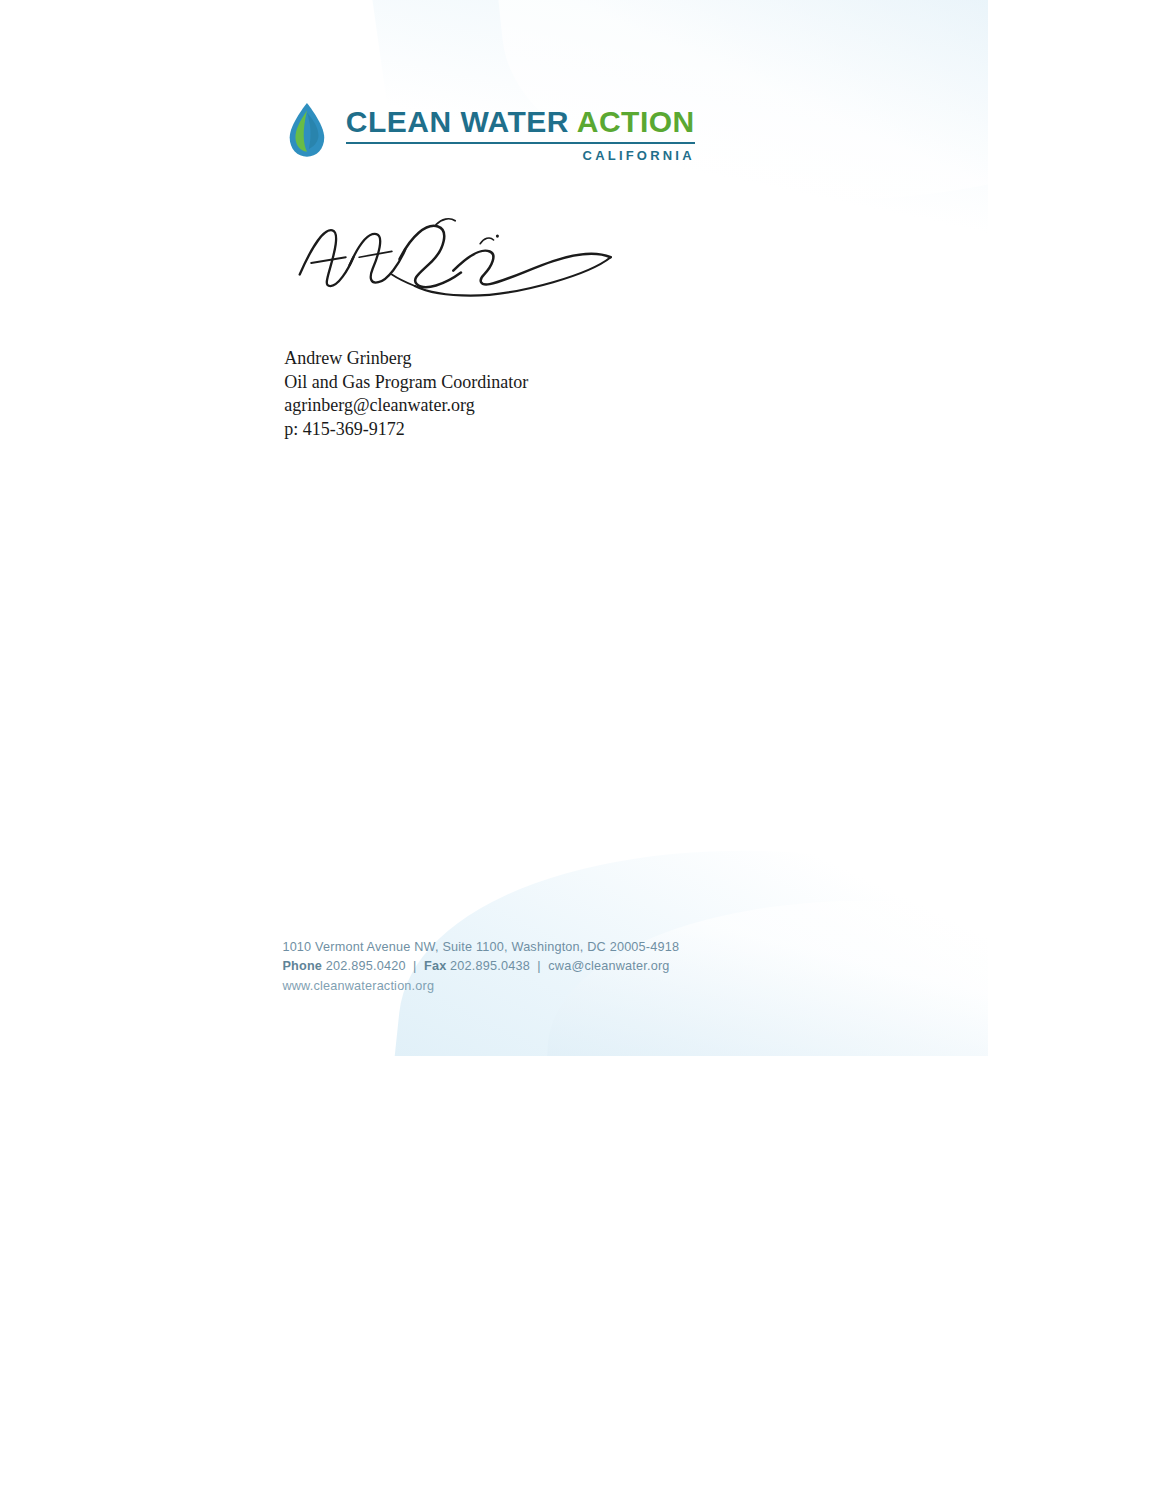CLEAN WATER ACTION
CALIFORNIA
Andrew Grinberg
Oil and Gas Program Coordinator
agrinberg@cleanwater.org
p: 415-369-9172
1010 Vermont Avenue NW, Suite 1100, Washington, DC 20005-4918
Phone 202.895.0420 | Fax 202.895.0438 | cwa@cleanwater.org
www.cleanwateraction.org